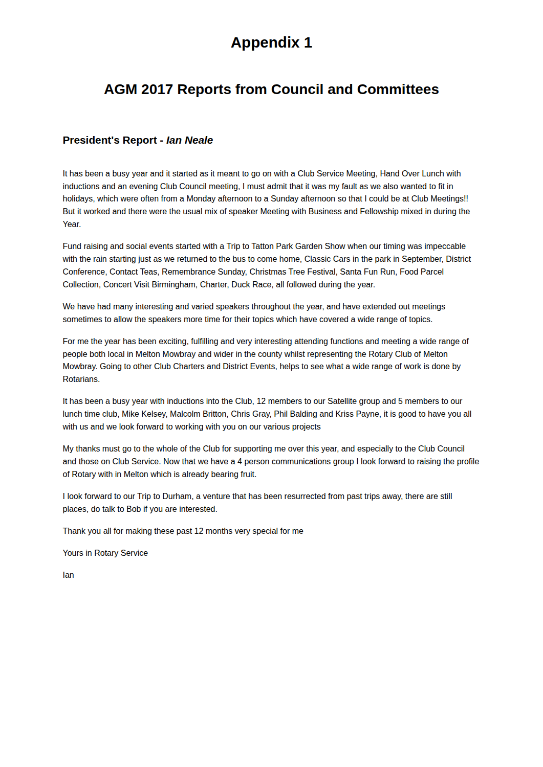Appendix 1
AGM 2017 Reports from Council and Committees
President's Report - Ian Neale
It has been a busy year and it started as it meant to go on with a Club Service Meeting, Hand Over Lunch with inductions and an evening Club Council meeting, I must admit that it was my fault as we also wanted to fit in holidays, which were often from a Monday afternoon to a Sunday afternoon so that I could be at Club Meetings!! But it worked and there were the usual mix of speaker Meeting with Business and Fellowship mixed in during the Year.
Fund raising and social events started with a Trip to Tatton Park Garden Show when our timing was impeccable with the rain starting just as we returned to the bus to come home, Classic Cars in the park in September, District Conference, Contact Teas, Remembrance Sunday, Christmas Tree Festival, Santa Fun Run, Food Parcel Collection, Concert Visit Birmingham, Charter, Duck Race, all followed during the year.
We have had many interesting and varied speakers throughout the year, and have extended out meetings sometimes to allow the speakers more time for their topics which have covered a wide range of topics.
For me the year has been exciting, fulfilling and very interesting attending functions and meeting a wide range of people both local in Melton Mowbray and wider in the county whilst representing the Rotary Club of Melton Mowbray. Going to other Club Charters and District Events, helps to see what a wide range of work is done by Rotarians.
It has been a busy year with inductions into the Club, 12 members to our Satellite group and 5 members to our lunch time club, Mike Kelsey, Malcolm Britton, Chris Gray, Phil Balding and Kriss Payne, it is good to have you all with us and we look forward to working with you on our various projects
My thanks must go to the whole of the Club for supporting me over this year, and especially to the Club Council and those on Club Service. Now that we have a 4 person communications group I look forward to raising the profile of Rotary with in Melton which is already bearing fruit.
I look forward to our Trip to Durham, a venture that has been resurrected from past trips away, there are still places, do talk to Bob if you are interested.
Thank you all for making these past 12 months very special for me
Yours in Rotary Service
Ian